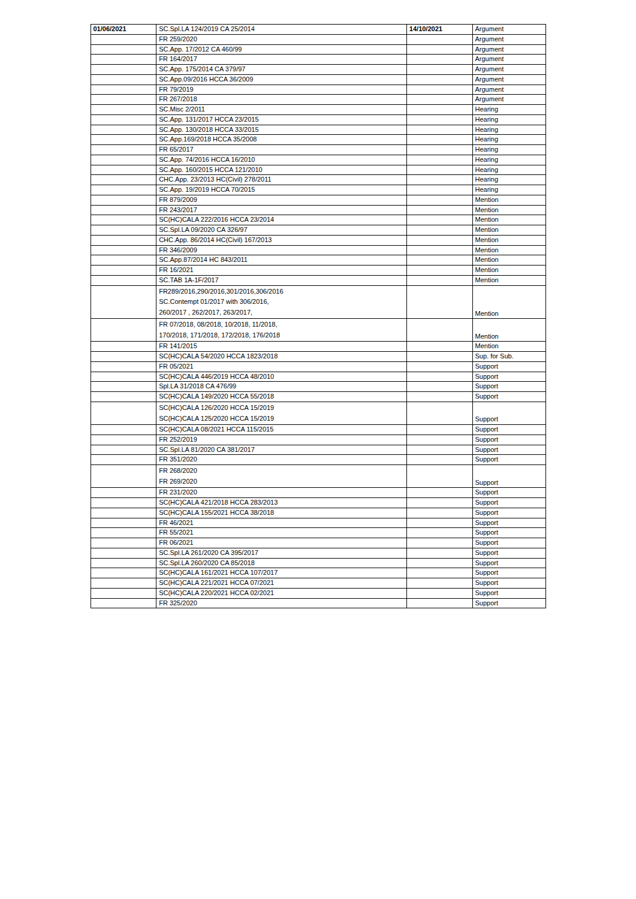| 01/06/2021 | SC.Spl.LA 124/2019 CA 25/2014 | 14/10/2021 | Argument |
| | FR 259/2020 | | Argument |
| | SC.App. 17/2012 CA 460/99 | | Argument |
| | FR 164/2017 | | Argument |
| | SC.App. 175/2014 CA 379/97 | | Argument |
| | SC.App.09/2016 HCCA 36/2009 | | Argument |
| | FR 79/2019 | | Argument |
| | FR 267/2018 | | Argument |
| | SC.Misc 2/2011 | | Hearing |
| | SC.App. 131/2017 HCCA 23/2015 | | Hearing |
| | SC.App. 130/2018 HCCA 33/2015 | | Hearing |
| | SC.App.169/2018 HCCA 35/2008 | | Hearing |
| | FR 65/2017 | | Hearing |
| | SC.App. 74/2016 HCCA 16/2010 | | Hearing |
| | SC.App. 160/2015 HCCA 121/2010 | | Hearing |
| | CHC.App. 23/2013 HC(Civil) 278/2011 | | Hearing |
| | SC.App. 19/2019 HCCA 70/2015 | | Hearing |
| | FR 879/2009 | | Mention |
| | FR 243/2017 | | Mention |
| | SC(HC)CALA 222/2016 HCCA 23/2014 | | Mention |
| | SC.Spl.LA 09/2020 CA 326/97 | | Mention |
| | CHC.App. 86/2014 HC(Civil) 167/2013 | | Mention |
| | FR 346/2009 | | Mention |
| | SC.App.87/2014 HC 843/2011 | | Mention |
| | FR 16/2021 | | Mention |
| | SC.TAB 1A-1F/2017 | | Mention |
| | FR289/2016,290/2016,301/2016,306/2016 SC.Contempt 01/2017 with 306/2016, 260/2017 , 262/2017, 263/2017, | | Mention |
| | FR 07/2018, 08/2018, 10/2018, 11/2018, 170/2018, 171/2018, 172/2018, 176/2018 | | Mention |
| | FR 141/2015 | | Mention |
| | SC(HC)CALA 54/2020 HCCA 1823/2018 | | Sup. for Sub. |
| | FR 05/2021 | | Support |
| | SC(HC)CALA 446/2019 HCCA 48/2010 | | Support |
| | Spl.LA 31/2018 CA 476/99 | | Support |
| | SC(HC)CALA 149/2020 HCCA 55/2018 | | Support |
| | SC(HC)CALA 126/2020 HCCA 15/2019 SC(HC)CALA 125/2020 HCCA 15/2019 | | Support |
| | SC(HC)CALA 08/2021 HCCA 115/2015 | | Support |
| | FR 252/2019 | | Support |
| | SC.Spl.LA 81/2020 CA 381/2017 | | Support |
| | FR 351/2020 | | Support |
| | FR 268/2020 FR 269/2020 | | Support |
| | FR 231/2020 | | Support |
| | SC(HC)CALA 421/2018 HCCA 283/2013 | | Support |
| | SC(HC)CALA 155/2021 HCCA 38/2018 | | Support |
| | FR 46/2021 | | Support |
| | FR 55/2021 | | Support |
| | FR 06/2021 | | Support |
| | SC.Spl.LA 261/2020 CA 395/2017 | | Support |
| | SC.Spl.LA 260/2020 CA 85/2018 | | Support |
| | SC(HC)CALA 161/2021 HCCA 107/2017 | | Support |
| | SC(HC)CALA 221/2021 HCCA 07/2021 | | Support |
| | SC(HC)CALA 220/2021 HCCA 02/2021 | | Support |
| | FR 325/2020 | | Support |